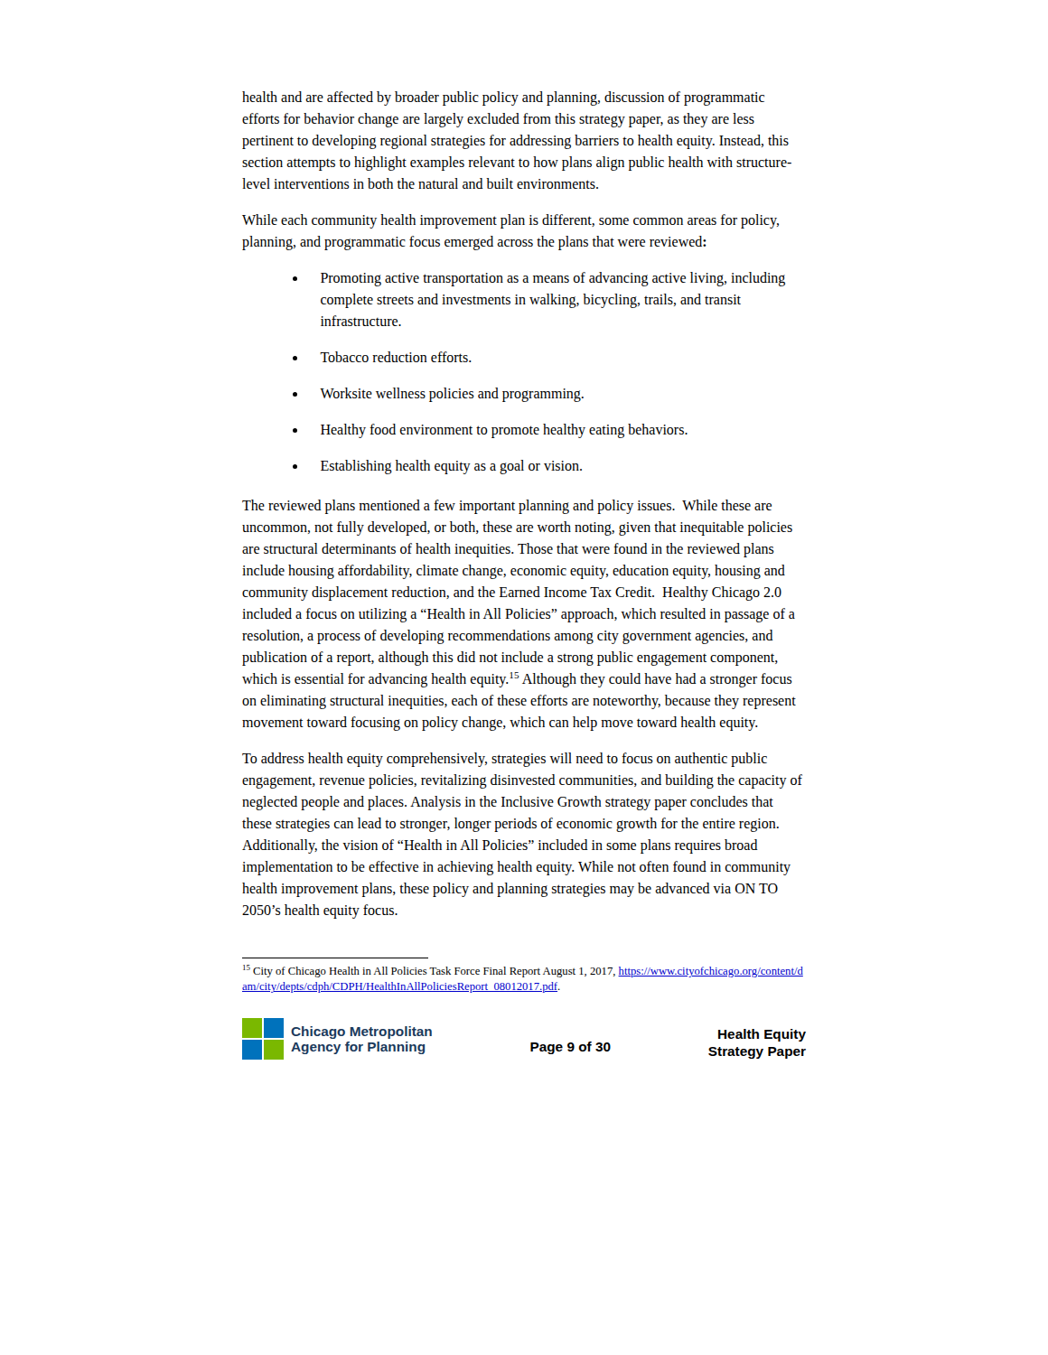health and are affected by broader public policy and planning, discussion of programmatic efforts for behavior change are largely excluded from this strategy paper, as they are less pertinent to developing regional strategies for addressing barriers to health equity. Instead, this section attempts to highlight examples relevant to how plans align public health with structure-level interventions in both the natural and built environments.
While each community health improvement plan is different, some common areas for policy, planning, and programmatic focus emerged across the plans that were reviewed:
Promoting active transportation as a means of advancing active living, including complete streets and investments in walking, bicycling, trails, and transit infrastructure.
Tobacco reduction efforts.
Worksite wellness policies and programming.
Healthy food environment to promote healthy eating behaviors.
Establishing health equity as a goal or vision.
The reviewed plans mentioned a few important planning and policy issues. While these are uncommon, not fully developed, or both, these are worth noting, given that inequitable policies are structural determinants of health inequities. Those that were found in the reviewed plans include housing affordability, climate change, economic equity, education equity, housing and community displacement reduction, and the Earned Income Tax Credit. Healthy Chicago 2.0 included a focus on utilizing a “Health in All Policies” approach, which resulted in passage of a resolution, a process of developing recommendations among city government agencies, and publication of a report, although this did not include a strong public engagement component, which is essential for advancing health equity.15 Although they could have had a stronger focus on eliminating structural inequities, each of these efforts are noteworthy, because they represent movement toward focusing on policy change, which can help move toward health equity.
To address health equity comprehensively, strategies will need to focus on authentic public engagement, revenue policies, revitalizing disinvested communities, and building the capacity of neglected people and places. Analysis in the Inclusive Growth strategy paper concludes that these strategies can lead to stronger, longer periods of economic growth for the entire region. Additionally, the vision of “Health in All Policies” included in some plans requires broad implementation to be effective in achieving health equity. While not often found in community health improvement plans, these policy and planning strategies may be advanced via ON TO 2050’s health equity focus.
15 City of Chicago Health in All Policies Task Force Final Report August 1, 2017, https://www.cityofchicago.org/content/dam/city/depts/cdph/CDPH/HealthInAllPoliciesReport_08012017.pdf.
Chicago Metropolitan
Agency for Planning
Page 9 of 30
Health Equity
Strategy Paper